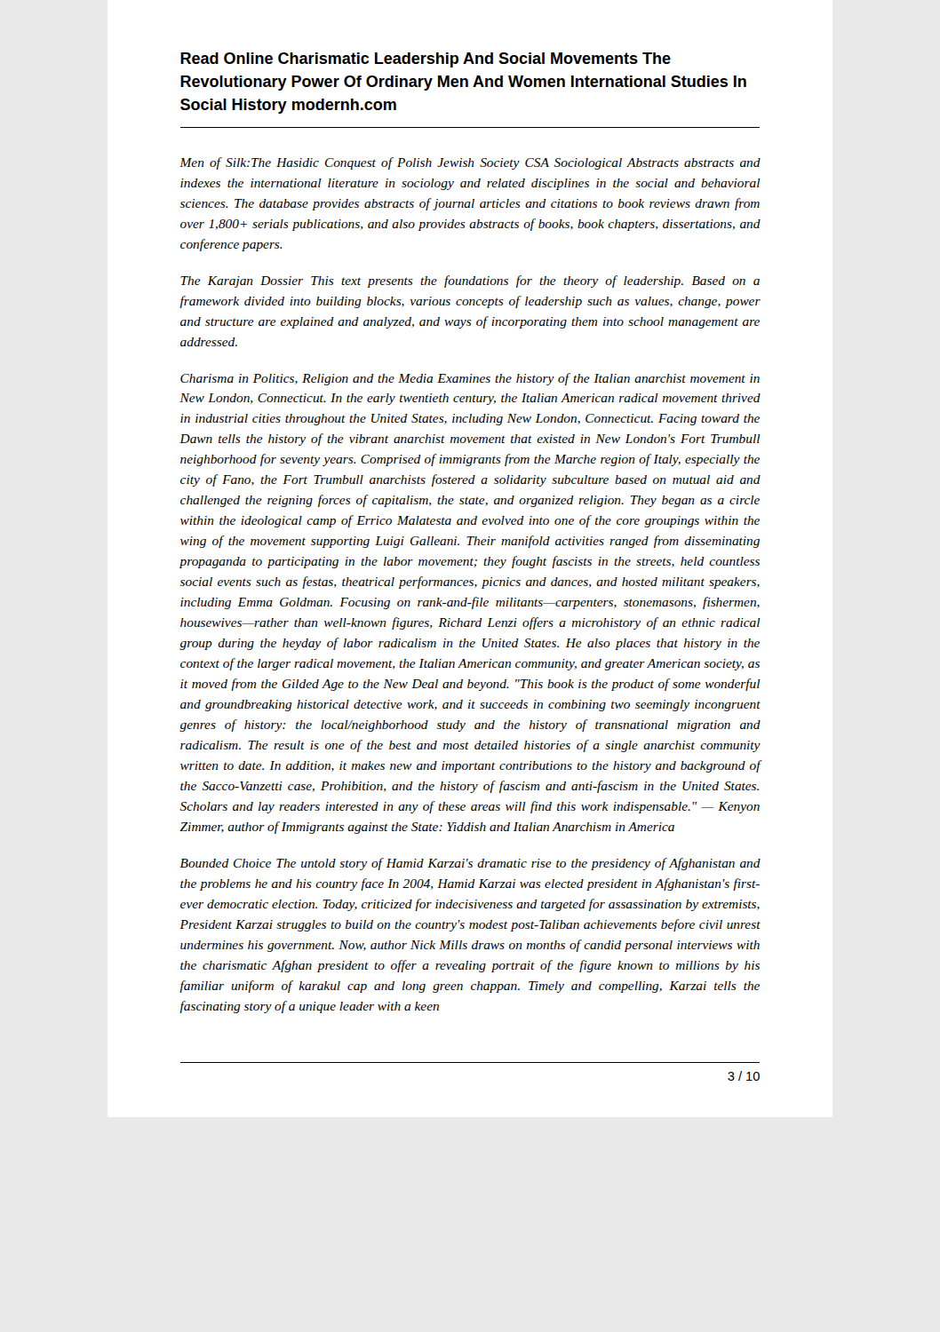Read Online Charismatic Leadership And Social Movements The Revolutionary Power Of Ordinary Men And Women International Studies In Social History modernh.com
Men of Silk:The Hasidic Conquest of Polish Jewish Society CSA Sociological Abstracts abstracts and indexes the international literature in sociology and related disciplines in the social and behavioral sciences. The database provides abstracts of journal articles and citations to book reviews drawn from over 1,800+ serials publications, and also provides abstracts of books, book chapters, dissertations, and conference papers.
The Karajan Dossier This text presents the foundations for the theory of leadership. Based on a framework divided into building blocks, various concepts of leadership such as values, change, power and structure are explained and analyzed, and ways of incorporating them into school management are addressed.
Charisma in Politics, Religion and the Media Examines the history of the Italian anarchist movement in New London, Connecticut. In the early twentieth century, the Italian American radical movement thrived in industrial cities throughout the United States, including New London, Connecticut. Facing toward the Dawn tells the history of the vibrant anarchist movement that existed in New London's Fort Trumbull neighborhood for seventy years. Comprised of immigrants from the Marche region of Italy, especially the city of Fano, the Fort Trumbull anarchists fostered a solidarity subculture based on mutual aid and challenged the reigning forces of capitalism, the state, and organized religion. They began as a circle within the ideological camp of Errico Malatesta and evolved into one of the core groupings within the wing of the movement supporting Luigi Galleani. Their manifold activities ranged from disseminating propaganda to participating in the labor movement; they fought fascists in the streets, held countless social events such as festas, theatrical performances, picnics and dances, and hosted militant speakers, including Emma Goldman. Focusing on rank-and-file militants—carpenters, stonemasons, fishermen, housewives—rather than well-known figures, Richard Lenzi offers a microhistory of an ethnic radical group during the heyday of labor radicalism in the United States. He also places that history in the context of the larger radical movement, the Italian American community, and greater American society, as it moved from the Gilded Age to the New Deal and beyond. "This book is the product of some wonderful and groundbreaking historical detective work, and it succeeds in combining two seemingly incongruent genres of history: the local/neighborhood study and the history of transnational migration and radicalism. The result is one of the best and most detailed histories of a single anarchist community written to date. In addition, it makes new and important contributions to the history and background of the Sacco-Vanzetti case, Prohibition, and the history of fascism and anti-fascism in the United States. Scholars and lay readers interested in any of these areas will find this work indispensable." — Kenyon Zimmer, author of Immigrants against the State: Yiddish and Italian Anarchism in America
Bounded Choice The untold story of Hamid Karzai's dramatic rise to the presidency of Afghanistan and the problems he and his country face In 2004, Hamid Karzai was elected president in Afghanistan's first-ever democratic election. Today, criticized for indecisiveness and targeted for assassination by extremists, President Karzai struggles to build on the country's modest post-Taliban achievements before civil unrest undermines his government. Now, author Nick Mills draws on months of candid personal interviews with the charismatic Afghan president to offer a revealing portrait of the figure known to millions by his familiar uniform of karakul cap and long green chappan. Timely and compelling, Karzai tells the fascinating story of a unique leader with a keen
3 / 10